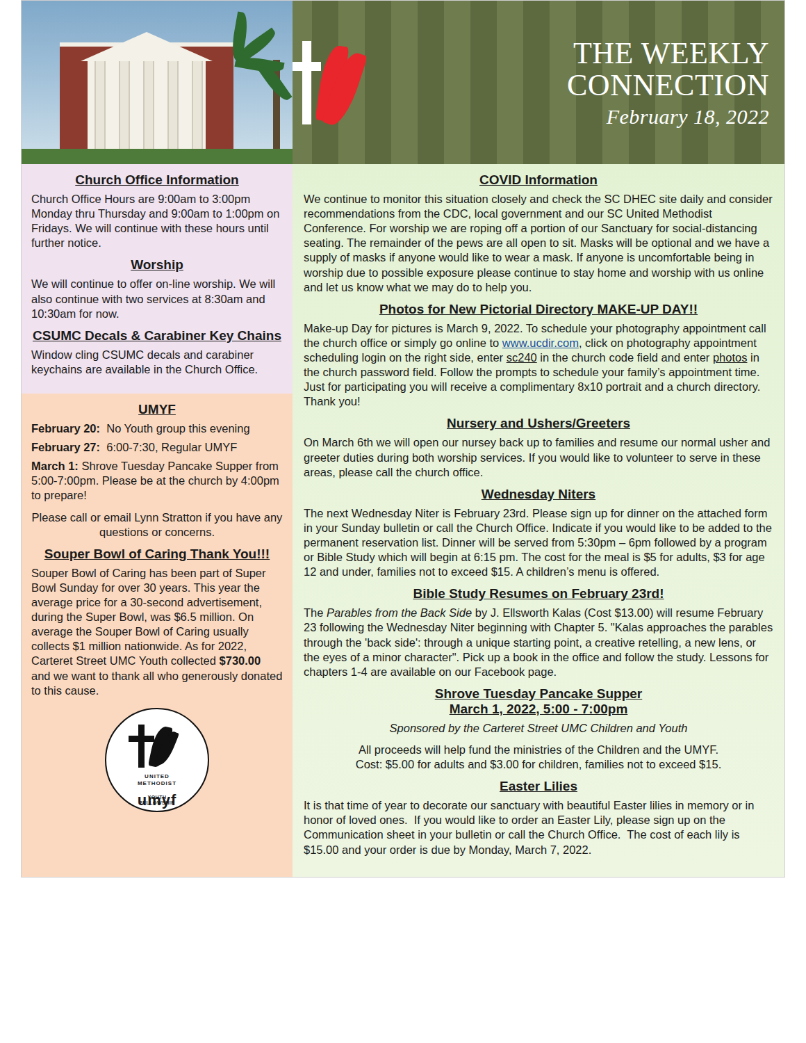THE WEEKLY CONNECTION February 18, 2022
Church Office Information
Church Office Hours are 9:00am to 3:00pm Monday thru Thursday and 9:00am to 1:00pm on Fridays. We will continue with these hours until further notice.
Worship
We will continue to offer on-line worship. We will also continue with two services at 8:30am and 10:30am for now.
CSUMC Decals & Carabiner Key Chains
Window cling CSUMC decals and carabiner keychains are available in the Church Office.
UMYF
February 20: No Youth group this evening
February 27: 6:00-7:30, Regular UMYF
March 1: Shrove Tuesday Pancake Supper from 5:00-7:00pm. Please be at the church by 4:00pm to prepare!
Please call or email Lynn Stratton if you have any questions or concerns.
Souper Bowl of Caring Thank You!!!
Souper Bowl of Caring has been part of Super Bowl Sunday for over 30 years. This year the average price for a 30-second advertisement, during the Super Bowl, was $6.5 million. On average the Souper Bowl of Caring usually collects $1 million nationwide. As for 2022, Carteret Street UMC Youth collected $730.00 and we want to thank all who generously donated to this cause.
UNITED
METHODIST
umyf
YOUTH
FELLOWSHIP
COVID Information
We continue to monitor this situation closely and check the SC DHEC site daily and consider recommendations from the CDC, local government and our SC United Methodist Conference. For worship we are roping off a portion of our Sanctuary for social-distancing seating. The remainder of the pews are all open to sit. Masks will be optional and we have a supply of masks if anyone would like to wear a mask. If anyone is uncomfortable being in worship due to possible exposure please continue to stay home and worship with us online and let us know what we may do to help you.
Photos for New Pictorial Directory MAKE-UP DAY!!
Make-up Day for pictures is March 9, 2022. To schedule your photography appointment call the church office or simply go online to www.ucdir.com, click on photography appointment scheduling login on the right side, enter sc240 in the church code field and enter photos in the church password field. Follow the prompts to schedule your family’s appointment time.
Just for participating you will receive a complimentary 8x10 portrait and a church directory. Thank you!
Nursery and Ushers/Greeters
On March 6th we will open our nursey back up to families and resume our normal usher and greeter duties during both worship services. If you would like to volunteer to serve in these areas, please call the church office.
Wednesday Niters
The next Wednesday Niter is February 23rd. Please sign up for dinner on the attached form in your Sunday bulletin or call the Church Office. Indicate if you would like to be added to the permanent reservation list. Dinner will be served from 5:30pm – 6pm followed by a program or Bible Study which will begin at 6:15 pm. The cost for the meal is $5 for adults, $3 for age 12 and under, families not to exceed $15. A children’s menu is offered.
Bible Study Resumes on February 23rd!
The Parables from the Back Side by J. Ellsworth Kalas (Cost $13.00) will resume February 23 following the Wednesday Niter beginning with Chapter 5. "Kalas approaches the parables through the 'back side': through a unique starting point, a creative retelling, a new lens, or the eyes of a minor character". Pick up a book in the office and follow the study. Lessons for chapters 1-4 are available on our Facebook page.
Shrove Tuesday Pancake Supper
March 1, 2022, 5:00 - 7:00pm
Sponsored by the Carteret Street UMC Children and Youth
All proceeds will help fund the ministries of the Children and the UMYF.
Cost: $5.00 for adults and $3.00 for children, families not to exceed $15.
Easter Lilies
It is that time of year to decorate our sanctuary with beautiful Easter lilies in memory or in honor of loved ones. If you would like to order an Easter Lily, please sign up on the Communication sheet in your bulletin or call the Church Office. The cost of each lily is $15.00 and your order is due by Monday, March 7, 2022.